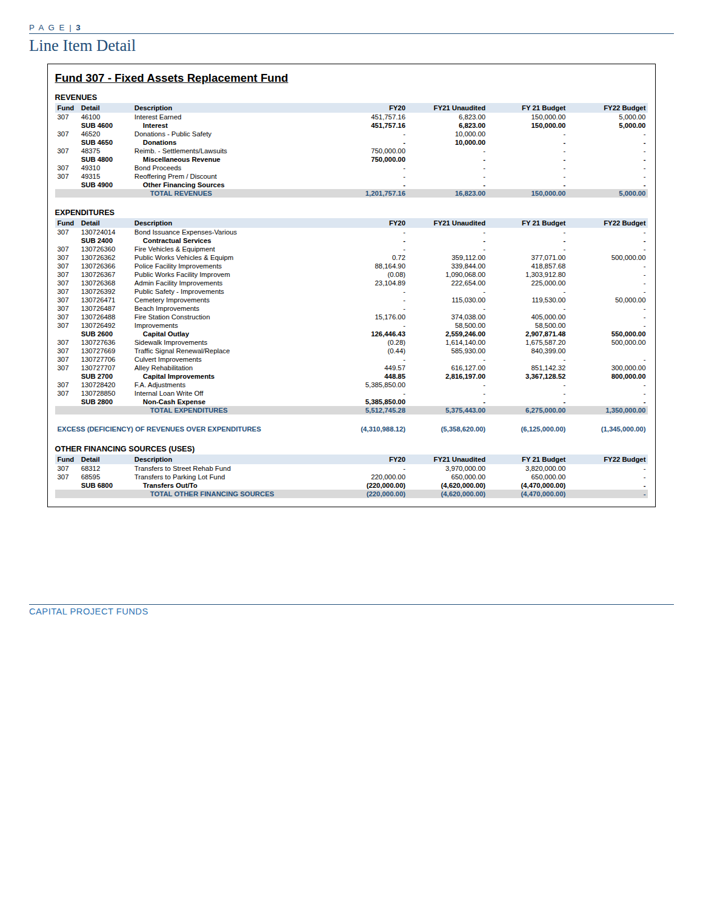P A G E | 3
Line Item Detail
Fund 307 - Fixed Assets Replacement Fund
REVENUES
| Fund | Detail | Description | FY20 | FY21 Unaudited | FY 21 Budget | FY22 Budget |
| --- | --- | --- | --- | --- | --- | --- |
| 307 | 46100 | Interest Earned | 451,757.16 | 6,823.00 | 150,000.00 | 5,000.00 |
| | SUB 4600 | Interest | 451,757.16 | 6,823.00 | 150,000.00 | 5,000.00 |
| 307 | 46520 | Donations - Public Safety | - | 10,000.00 | - | - |
| | SUB 4650 | Donations | - | 10,000.00 | - | - |
| 307 | 48375 | Reimb. - Settlements/Lawsuits | 750,000.00 | - | - | - |
| | SUB 4800 | Miscellaneous Revenue | 750,000.00 | - | - | - |
| 307 | 49310 | Bond Proceeds | - | - | - | - |
| 307 | 49315 | Reoffering Prem / Discount | - | - | - | - |
| | SUB 4900 | Other Financing Sources | - | - | - | - |
| | | TOTAL REVENUES | 1,201,757.16 | 16,823.00 | 150,000.00 | 5,000.00 |
EXPENDITURES
| Fund | Detail | Description | FY20 | FY21 Unaudited | FY 21 Budget | FY22 Budget |
| --- | --- | --- | --- | --- | --- | --- |
| 307 | 130724014 | Bond Issuance Expenses-Various | - | - | - | - |
| | SUB 2400 | Contractual Services | - | - | - | - |
| 307 | 130726360 | Fire Vehicles & Equipment | - | - | - | - |
| 307 | 130726362 | Public Works Vehicles & Equipm | 0.72 | 359,112.00 | 377,071.00 | 500,000.00 |
| 307 | 130726366 | Police Facility Improvements | 88,164.90 | 339,844.00 | 418,857.68 | - |
| 307 | 130726367 | Public Works Facility Improvem | (0.08) | 1,090,068.00 | 1,303,912.80 | - |
| 307 | 130726368 | Admin Facility Improvements | 23,104.89 | 222,654.00 | 225,000.00 | - |
| 307 | 130726392 | Public Safety - Improvements | - | - | - | - |
| 307 | 130726471 | Cemetery Improvements | - | 115,030.00 | 119,530.00 | 50,000.00 |
| 307 | 130726487 | Beach Improvements | - | - | - | - |
| 307 | 130726488 | Fire Station Construction | 15,176.00 | 374,038.00 | 405,000.00 | - |
| 307 | 130726492 | Improvements | - | 58,500.00 | 58,500.00 | - |
| | SUB 2600 | Capital Outlay | 126,446.43 | 2,559,246.00 | 2,907,871.48 | 550,000.00 |
| 307 | 130727636 | Sidewalk Improvements | (0.28) | 1,614,140.00 | 1,675,587.20 | 500,000.00 |
| 307 | 130727669 | Traffic Signal Renewal/Replace | (0.44) | 585,930.00 | 840,399.00 | |
| 307 | 130727706 | Culvert Improvements | - | - | - | - |
| 307 | 130727707 | Alley Rehabilitation | 449.57 | 616,127.00 | 851,142.32 | 300,000.00 |
| | SUB 2700 | Capital Improvements | 448.85 | 2,816,197.00 | 3,367,128.52 | 800,000.00 |
| 307 | 130728420 | F.A. Adjustments | 5,385,850.00 | - | - | - |
| 307 | 130728850 | Internal Loan Write Off | - | - | - | - |
| | SUB 2800 | Non-Cash Expense | 5,385,850.00 | - | - | - |
| | | TOTAL EXPENDITURES | 5,512,745.28 | 5,375,443.00 | 6,275,000.00 | 1,350,000.00 |
| EXCESS (DEFICIENCY) OF REVENUES OVER EXPENDITURES | (4,310,988.12) | (5,358,620.00) | (6,125,000.00) | (1,345,000.00) |
OTHER FINANCING SOURCES (USES)
| Fund | Detail | Description | FY20 | FY21 Unaudited | FY 21 Budget | FY22 Budget |
| --- | --- | --- | --- | --- | --- | --- |
| 307 | 68312 | Transfers to Street Rehab Fund | - | 3,970,000.00 | 3,820,000.00 | - |
| 307 | 68595 | Transfers to Parking Lot Fund | 220,000.00 | 650,000.00 | 650,000.00 | - |
| | SUB 6800 | Transfers Out/To | (220,000.00) | (4,620,000.00) | (4,470,000.00) | - |
| | | TOTAL OTHER FINANCING SOURCES | (220,000.00) | (4,620,000.00) | (4,470,000.00) | - |
CAPITAL PROJECT FUNDS